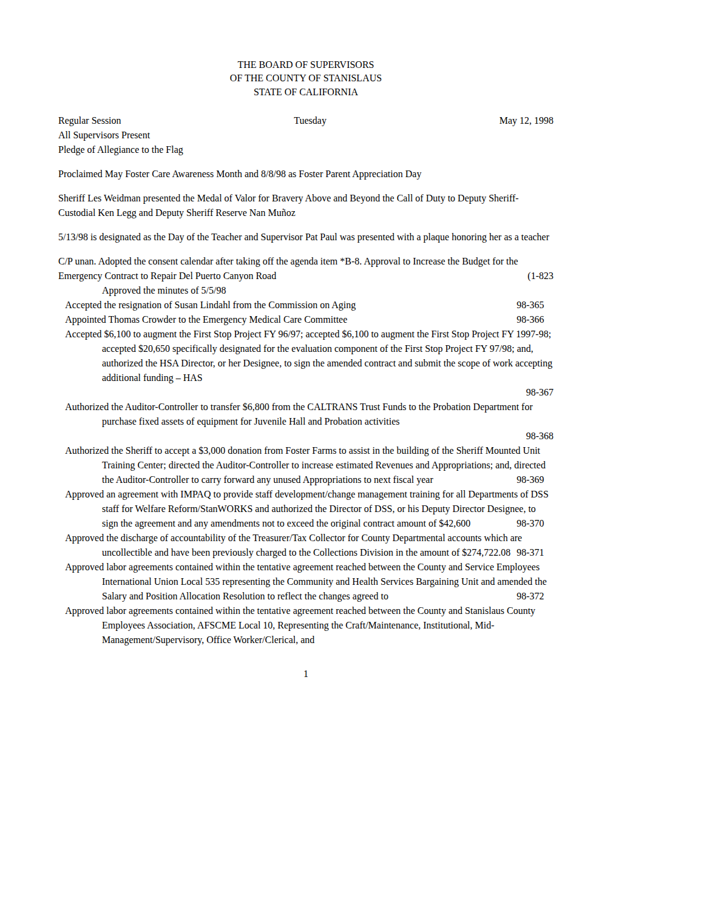THE BOARD OF SUPERVISORS
OF THE COUNTY OF STANISLAUS
STATE OF CALIFORNIA
Regular Session
Tuesday
May 12, 1998
All Supervisors Present
Pledge of Allegiance to the Flag
Proclaimed May Foster Care Awareness Month and 8/8/98 as Foster Parent Appreciation Day
Sheriff Les Weidman presented the Medal of Valor for Bravery Above and Beyond the Call of Duty to Deputy Sheriff-Custodial Ken Legg and Deputy Sheriff Reserve Nan Muñoz
5/13/98 is designated as the Day of the Teacher and Supervisor Pat Paul was presented with a plaque honoring her as a teacher
C/P unan. Adopted the consent calendar after taking off the agenda item *B-8. Approval to Increase the Budget for the Emergency Contract to Repair Del Puerto Canyon Road (1-823
Approved the minutes of 5/5/98
Accepted the resignation of Susan Lindahl from the Commission on Aging 98-365
Appointed Thomas Crowder to the Emergency Medical Care Committee 98-366
Accepted $6,100 to augment the First Stop Project FY 96/97; accepted $6,100 to augment the First Stop Project FY 1997-98; accepted $20,650 specifically designated for the evaluation component of the First Stop Project FY 97/98; and, authorized the HSA Director, or her Designee, to sign the amended contract and submit the scope of work accepting additional funding – HAS
98-367
Authorized the Auditor-Controller to transfer $6,800 from the CALTRANS Trust Funds to the Probation Department for purchase fixed assets of equipment for Juvenile Hall and Probation activities
98-368
Authorized the Sheriff to accept a $3,000 donation from Foster Farms to assist in the building of the Sheriff Mounted Unit Training Center; directed the Auditor-Controller to increase estimated Revenues and Appropriations; and, directed the Auditor-Controller to carry forward any unused Appropriations to next fiscal year 98-369
Approved an agreement with IMPAQ to provide staff development/change management training for all Departments of DSS staff for Welfare Reform/StanWORKS and authorized the Director of DSS, or his Deputy Director Designee, to sign the agreement and any amendments not to exceed the original contract amount of $42,600 98-370
Approved the discharge of accountability of the Treasurer/Tax Collector for County Departmental accounts which are uncollectible and have been previously charged to the Collections Division in the amount of $274,722.08 98-371
Approved labor agreements contained within the tentative agreement reached between the County and Service Employees International Union Local 535 representing the Community and Health Services Bargaining Unit and amended the Salary and Position Allocation Resolution to reflect the changes agreed to 98-372
Approved labor agreements contained within the tentative agreement reached between the County and Stanislaus County Employees Association, AFSCME Local 10, Representing the Craft/Maintenance, Institutional, Mid-Management/Supervisory, Office Worker/Clerical, and
1